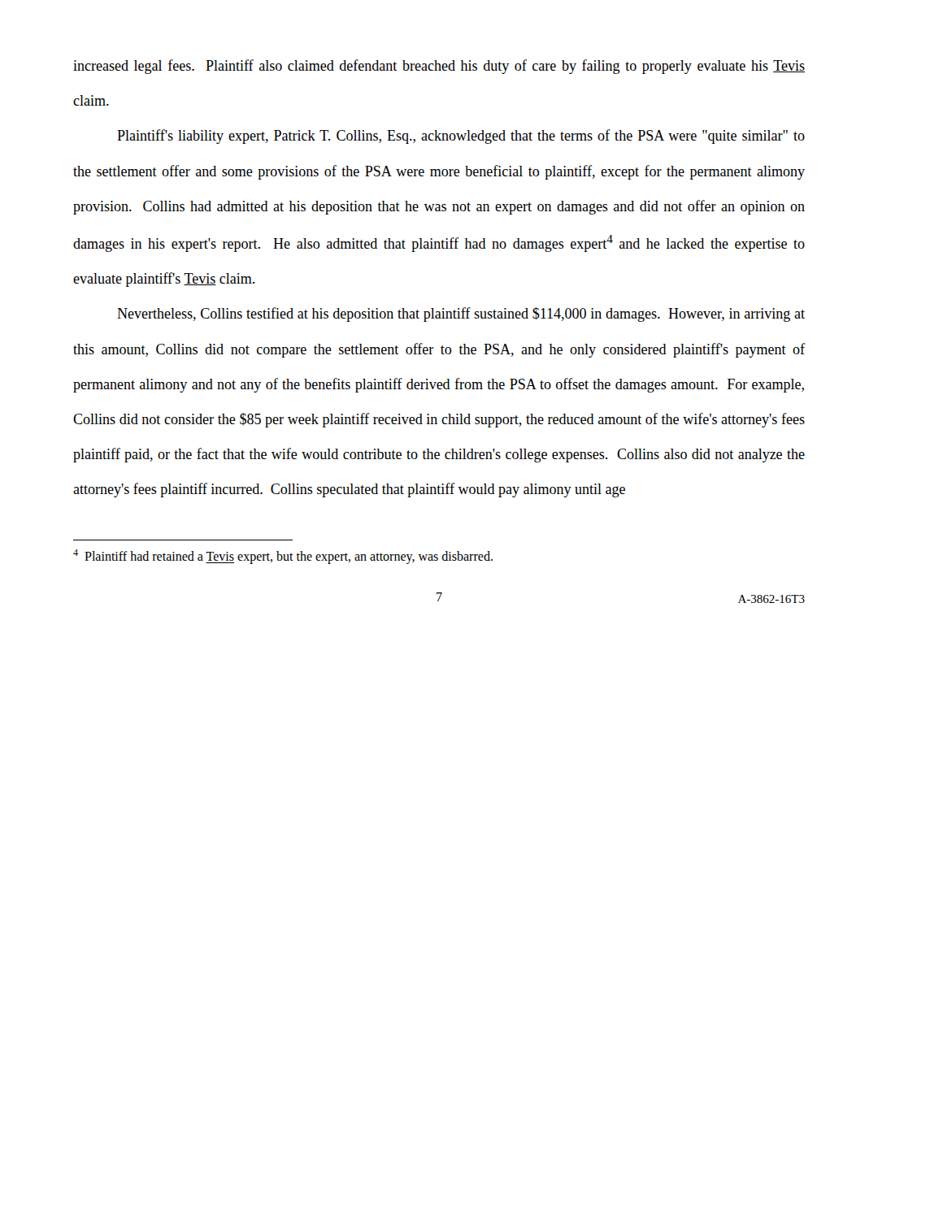increased legal fees. Plaintiff also claimed defendant breached his duty of care by failing to properly evaluate his Tevis claim.
Plaintiff's liability expert, Patrick T. Collins, Esq., acknowledged that the terms of the PSA were "quite similar" to the settlement offer and some provisions of the PSA were more beneficial to plaintiff, except for the permanent alimony provision. Collins had admitted at his deposition that he was not an expert on damages and did not offer an opinion on damages in his expert's report. He also admitted that plaintiff had no damages expert4 and he lacked the expertise to evaluate plaintiff's Tevis claim.
Nevertheless, Collins testified at his deposition that plaintiff sustained $114,000 in damages. However, in arriving at this amount, Collins did not compare the settlement offer to the PSA, and he only considered plaintiff's payment of permanent alimony and not any of the benefits plaintiff derived from the PSA to offset the damages amount. For example, Collins did not consider the $85 per week plaintiff received in child support, the reduced amount of the wife's attorney's fees plaintiff paid, or the fact that the wife would contribute to the children's college expenses. Collins also did not analyze the attorney's fees plaintiff incurred. Collins speculated that plaintiff would pay alimony until age
4 Plaintiff had retained a Tevis expert, but the expert, an attorney, was disbarred.
7 A-3862-16T3